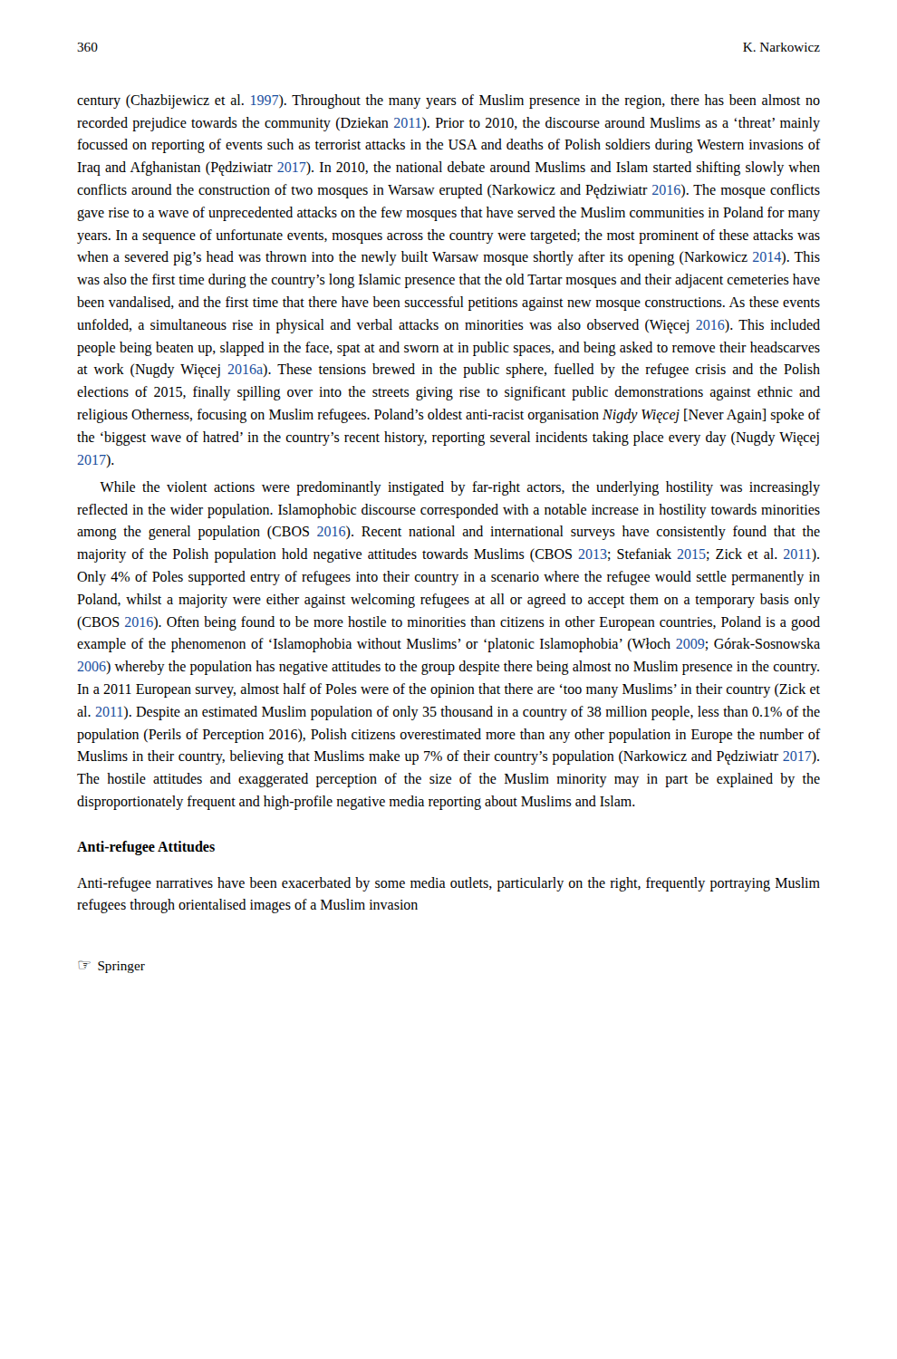360 K. Narkowicz
century (Chazbijewicz et al. 1997). Throughout the many years of Muslim presence in the region, there has been almost no recorded prejudice towards the community (Dziekan 2011). Prior to 2010, the discourse around Muslims as a ‘threat’ mainly focussed on reporting of events such as terrorist attacks in the USA and deaths of Polish soldiers during Western invasions of Iraq and Afghanistan (Pędziwiatr 2017). In 2010, the national debate around Muslims and Islam started shifting slowly when conflicts around the construction of two mosques in Warsaw erupted (Narkowicz and Pędziwiatr 2016). The mosque conflicts gave rise to a wave of unprecedented attacks on the few mosques that have served the Muslim communities in Poland for many years. In a sequence of unfortunate events, mosques across the country were targeted; the most prominent of these attacks was when a severed pig’s head was thrown into the newly built Warsaw mosque shortly after its opening (Narkowicz 2014). This was also the first time during the country’s long Islamic presence that the old Tartar mosques and their adjacent cemeteries have been vandalised, and the first time that there have been successful petitions against new mosque constructions. As these events unfolded, a simultaneous rise in physical and verbal attacks on minorities was also observed (Więcej 2016). This included people being beaten up, slapped in the face, spat at and sworn at in public spaces, and being asked to remove their headscarves at work (Nugdy Więcej 2016a). These tensions brewed in the public sphere, fuelled by the refugee crisis and the Polish elections of 2015, finally spilling over into the streets giving rise to significant public demonstrations against ethnic and religious Otherness, focusing on Muslim refugees. Poland’s oldest anti-racist organisation Nigdy Więcej [Never Again] spoke of the ‘biggest wave of hatred’ in the country’s recent history, reporting several incidents taking place every day (Nugdy Więcej 2017).
While the violent actions were predominantly instigated by far-right actors, the underlying hostility was increasingly reflected in the wider population. Islamophobic discourse corresponded with a notable increase in hostility towards minorities among the general population (CBOS 2016). Recent national and international surveys have consistently found that the majority of the Polish population hold negative attitudes towards Muslims (CBOS 2013; Stefaniak 2015; Zick et al. 2011). Only 4% of Poles supported entry of refugees into their country in a scenario where the refugee would settle permanently in Poland, whilst a majority were either against welcoming refugees at all or agreed to accept them on a temporary basis only (CBOS 2016). Often being found to be more hostile to minorities than citizens in other European countries, Poland is a good example of the phenomenon of ‘Islamophobia without Muslims’ or ‘platonic Islamophobia’ (Włoch 2009; Górak-Sosnowska 2006) whereby the population has negative attitudes to the group despite there being almost no Muslim presence in the country. In a 2011 European survey, almost half of Poles were of the opinion that there are ‘too many Muslims’ in their country (Zick et al. 2011). Despite an estimated Muslim population of only 35 thousand in a country of 38 million people, less than 0.1% of the population (Perils of Perception 2016), Polish citizens overestimated more than any other population in Europe the number of Muslims in their country, believing that Muslims make up 7% of their country’s population (Narkowicz and Pędziwiatr 2017). The hostile attitudes and exaggerated perception of the size of the Muslim minority may in part be explained by the disproportionately frequent and high-profile negative media reporting about Muslims and Islam.
Anti-refugee Attitudes
Anti-refugee narratives have been exacerbated by some media outlets, particularly on the right, frequently portraying Muslim refugees through orientalised images of a Muslim invasion
☞ Springer